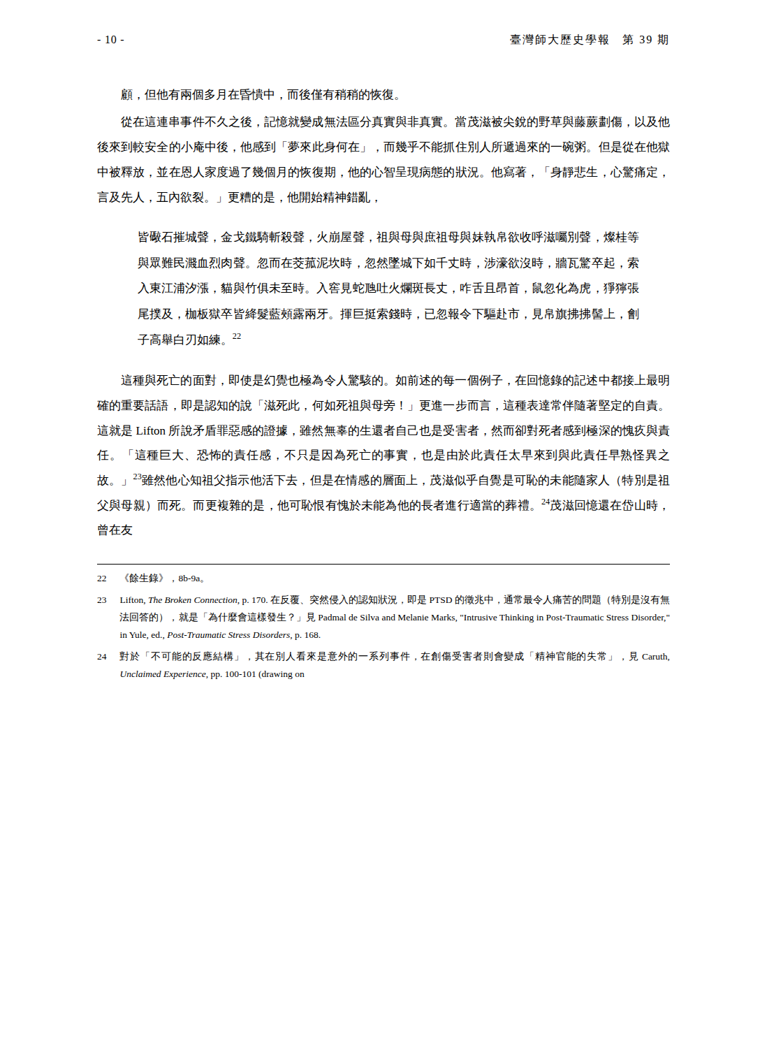- 10 - 臺灣師大歷史學報　第 39 期
顧，但他有兩個多月在昏憒中，而後僅有稍稍的恢復。
從在這連串事件不久之後，記憶就變成無法區分真實與非真實。當茂滋被尖銳的野草與藤蕨劃傷，以及他後來到較安全的小庵中後，他感到「夢來此身何在」，而幾乎不能抓住別人所遞過來的一碗粥。但是從在他獄中被釋放，並在恩人家度過了幾個月的恢復期，他的心智呈現病態的狀況。他寫著，「身靜悲生，心驚痛定，言及先人，五內欲裂。」更糟的是，他開始精神錯亂，
皆礮石摧城聲，金戈鐵騎斬殺聲，火崩屋聲，祖與母與庶祖母與妹執帛欲收呼滋囑別聲，燦桂等與眾難民濺血烈肉聲。忽而在茭菰泥坎時，忽然墜城下如千丈時，涉濠欲沒時，牆瓦驚卒起，索入東江浦汐漲，貓與竹俱未至時。入窖見蛇虺吐火爛斑長丈，咋舌且昂首，鼠忽化為虎，猙獰張尾撲及，枷板獄卒皆絳髮藍頰露兩牙。揮巨挺索錢時，已忽報令下驅赴市，見帛旗拂拂髻上，劊子高舉白刃如練。22
這種與死亡的面對，即使是幻覺也極為令人驚駭的。如前述的每一個例子，在回憶錄的記述中都接上最明確的重要話語，即是認知的說「滋死此，何如死祖與母旁！」更進一步而言，這種表達常伴隨著堅定的自責。這就是 Lifton 所說矛盾罪惡感的證據，雖然無辜的生還者自己也是受害者，然而卻對死者感到極深的愧疚與責任。「這種巨大、恐怖的責任感，不只是因為死亡的事實，也是由於此責任太早來到與此責任早熟怪異之故。」23雖然他心知祖父指示他活下去，但是在情感的層面上，茂滋似乎自覺是可恥的未能隨家人（特別是祖父與母親）而死。而更複雜的是，他可恥恨有愧於未能為他的長者進行適當的葬禮。24茂滋回憶還在岱山時，曾在友
《餘生錄》，8b-9a。
Lifton, The Broken Connection, p. 170. 在反覆、突然侵入的認知狀況，即是 PTSD 的徵兆中，通常最令人痛苦的問題（特別是沒有無法回答的），就是「為什麼會這樣發生？」見 Padmal de Silva and Melanie Marks, "Intrusive Thinking in Post-Traumatic Stress Disorder," in Yule, ed., Post-Traumatic Stress Disorders, p. 168.
對於「不可能的反應結構」，其在別人看來是意外的一系列事件，在創傷受害者則會變成「精神官能的失常」，見 Caruth, Unclaimed Experience, pp. 100-101 (drawing on